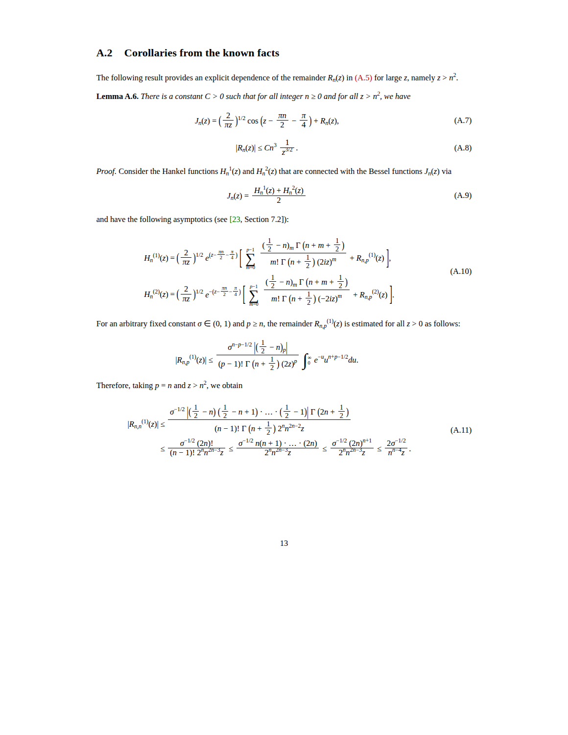A.2 Corollaries from the known facts
The following result provides an explicit dependence of the remainder Rn(z) in (A.5) for large z, namely z > n2.
Lemma A.6. There is a constant C > 0 such that for all integer n ≥ 0 and for all z > n2, we have
Jn(z) = (2 πz)1/2 cos (z − πn 2 − π 4) + Rn(z),
(A.7)
|Rn(z)| ≤ Cn3 1 z3/2.
(A.8)
Proof. Consider the Hankel functions Hn1(z) and Hn2(z) that are connected with the Bessel functions Jn(z) via
Jn(z) = Hn1(z) + Hn2(z) 2
(A.9)
and have the following asymptotics (see [23, Section 7.2]):
Hn(1)(z)
=
(2 πz)1/2 e(z−πn 2−π 4) [ p−1∑m=0 (12 − n)m Γ (n + m + 12) m! Γ (n + 12) (2iz)m + Rn,p(1)(z) ],
Hn(2)(z)
=
(2 πz)1/2 e−(z−πn 2−π 4) [ p−1∑m=0 (12 − n)m Γ (n + m + 12) m! Γ (n + 12) (−2iz)m + Rn,p(2)(z) ].
(A.10)
For an arbitrary fixed constant σ ∈ (0, 1) and p ≥ n, the remainder Rn,p(1)(z) is estimated for all z > 0 as follows:
|Rn,p(1)(z)| ≤ σn−p−1/2 |(12 − n)p|(p − 1)! Γ (n + 12) (2z)p ∫∞0 e−uun+p−1/2du.
Therefore, taking p = n and z > n2, we obtain
|Rn,n(1)(z)|
≤
σ−1/2 |(12 − n) (12 − n + 1) · … · (12 − 1)| Γ (2n + 12)(n − 1)! Γ (n + 12) 2nn2n−2z
≤
σ−1/2 (2n)!(n − 1)! 2nn2n−3z ≤ σ−1/2 n(n + 1) · … · (2n) 2nn2n−3z ≤ σ−1/2 (2n)n+12nn2n−3z ≤ 2σ−1/2 nn−4z.
(A.11)
13